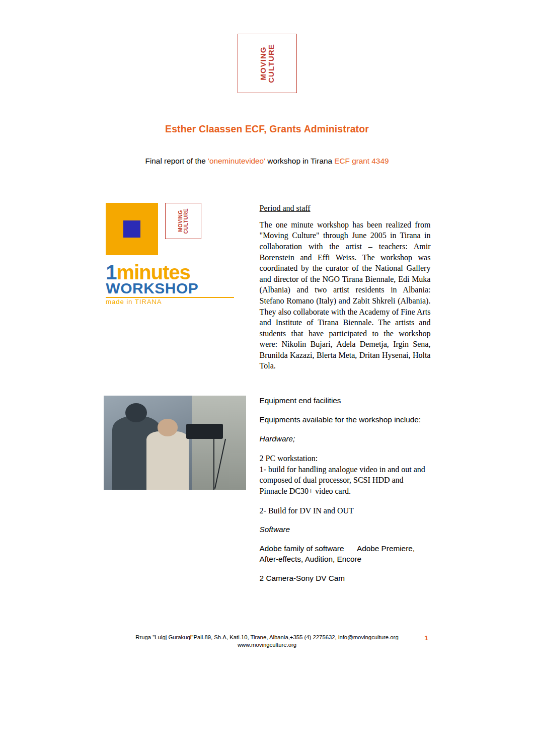MOVING
CULTURE
Esther Claassen ECF, Grants Administrator
Final report of the 'oneminutevideo' workshop in Tirana ECF grant 4349
MOVING
CULTURE
1minutes
WORKSHOP
made in TIRANA
Period and staff
The one minute workshop has been realized from "Moving Culture" through June 2005 in Tirana in collaboration with the artist – teachers: Amir Borenstein and Effi Weiss. The workshop was coordinated by the curator of the National Gallery and director of the NGO Tirana Biennale, Edi Muka (Albania) and two artist residents in Albania: Stefano Romano (Italy) and Zabit Shkreli (Albania). They also collaborate with the Academy of Fine Arts and Institute of Tirana Biennale. The artists and students that have participated to the workshop were: Nikolin Bujari, Adela Demetja, Irgin Sena, Brunilda Kazazi, Blerta Meta, Dritan Hysenai, Holta Tola.
Equipment end facilities
Equipments available for the workshop include:
Hardware;
2 PC workstation:
1- build for handling analogue video in and out and composed of dual processor, SCSI HDD and Pinnacle DC30+ video card.
2- Build for DV IN and OUT
Software
Adobe family of software Adobe Premiere, After-effects, Audition, Encore
2 Camera-Sony DV Cam
1 Rruga "Luigj Gurakuqi"Pall.89, Sh.A, Kati.10, Tirane, Albania,+355 (4) 2275632, info@movingculture.org
www.movingculture.org